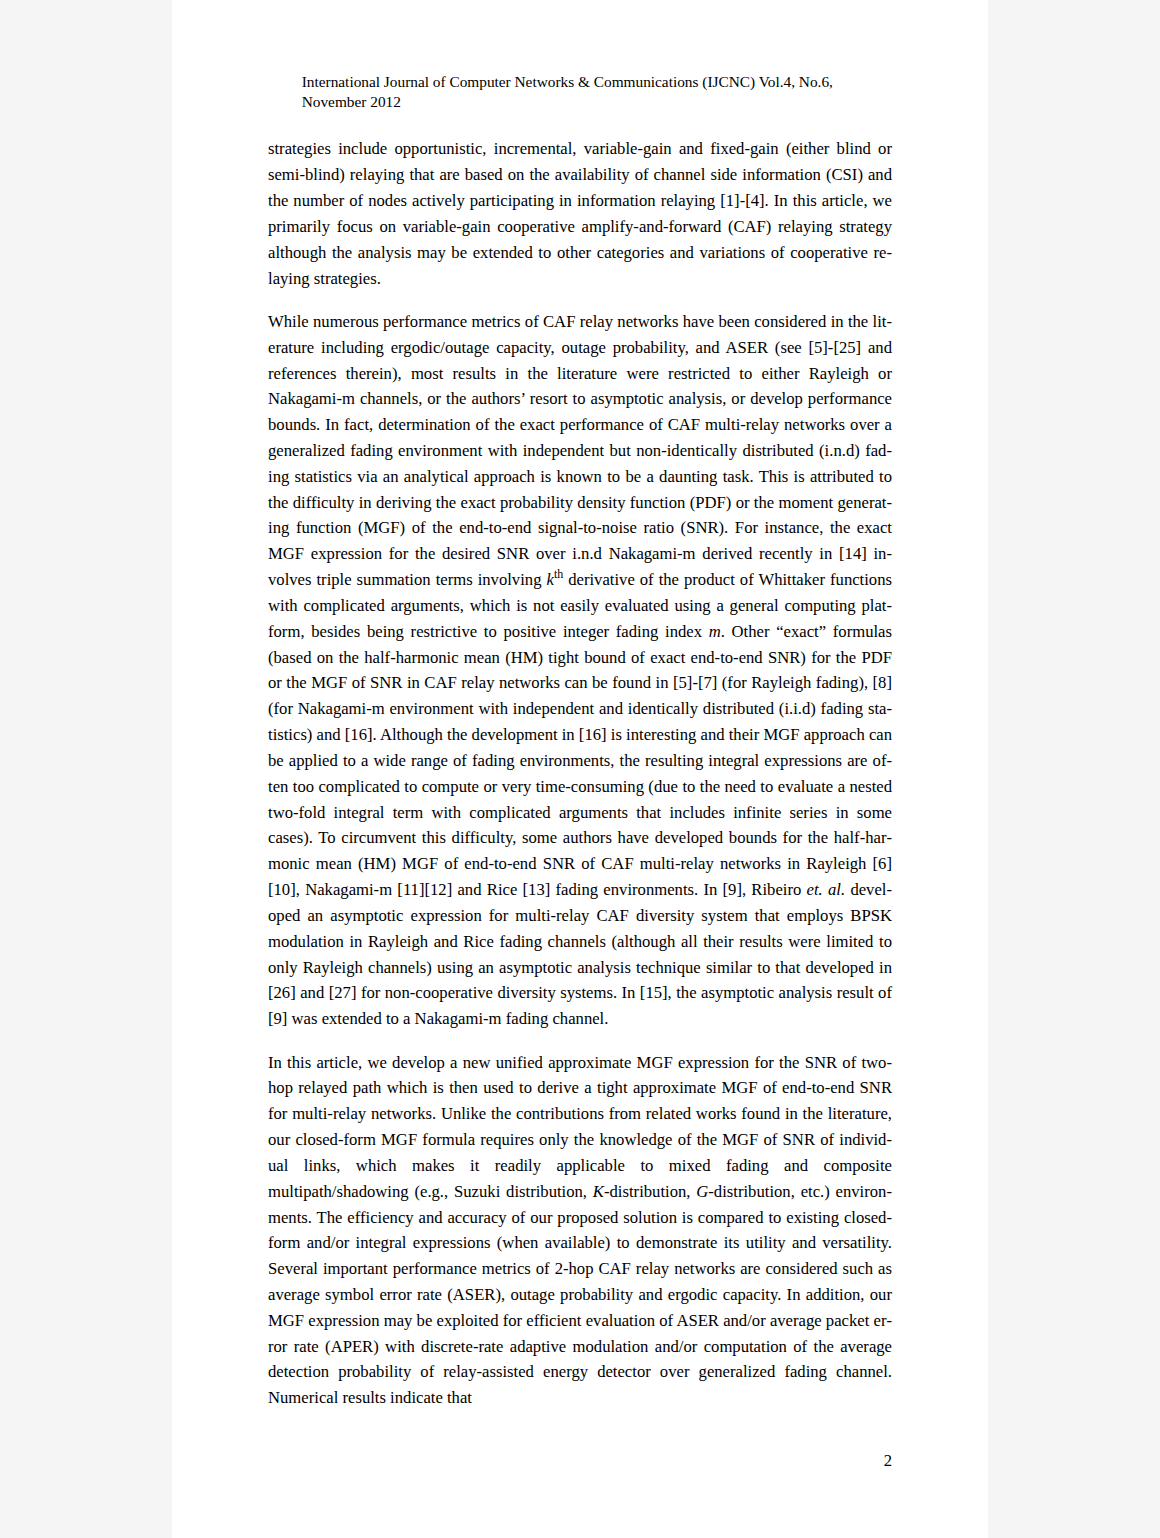International Journal of Computer Networks & Communications (IJCNC) Vol.4, No.6, November 2012
strategies include opportunistic, incremental, variable-gain and fixed-gain (either blind or semi-blind) relaying that are based on the availability of channel side information (CSI) and the number of nodes actively participating in information relaying [1]-[4]. In this article, we primarily focus on variable-gain cooperative amplify-and-forward (CAF) relaying strategy although the analysis may be extended to other categories and variations of cooperative relaying strategies.
While numerous performance metrics of CAF relay networks have been considered in the literature including ergodic/outage capacity, outage probability, and ASER (see [5]-[25] and references therein), most results in the literature were restricted to either Rayleigh or Nakagami-m channels, or the authors’ resort to asymptotic analysis, or develop performance bounds. In fact, determination of the exact performance of CAF multi-relay networks over a generalized fading environment with independent but non-identically distributed (i.n.d) fading statistics via an analytical approach is known to be a daunting task. This is attributed to the difficulty in deriving the exact probability density function (PDF) or the moment generating function (MGF) of the end-to-end signal-to-noise ratio (SNR). For instance, the exact MGF expression for the desired SNR over i.n.d Nakagami-m derived recently in [14] involves triple summation terms involving kth derivative of the product of Whittaker functions with complicated arguments, which is not easily evaluated using a general computing platform, besides being restrictive to positive integer fading index m. Other “exact” formulas (based on the half-harmonic mean (HM) tight bound of exact end-to-end SNR) for the PDF or the MGF of SNR in CAF relay networks can be found in [5]-[7] (for Rayleigh fading), [8] (for Nakagami-m environment with independent and identically distributed (i.i.d) fading statistics) and [16]. Although the development in [16] is interesting and their MGF approach can be applied to a wide range of fading environments, the resulting integral expressions are often too complicated to compute or very time-consuming (due to the need to evaluate a nested two-fold integral term with complicated arguments that includes infinite series in some cases). To circumvent this difficulty, some authors have developed bounds for the half-harmonic mean (HM) MGF of end-to-end SNR of CAF multi-relay networks in Rayleigh [6][10], Nakagami-m [11][12] and Rice [13] fading environments. In [9], Ribeiro et. al. developed an asymptotic expression for multi-relay CAF diversity system that employs BPSK modulation in Rayleigh and Rice fading channels (although all their results were limited to only Rayleigh channels) using an asymptotic analysis technique similar to that developed in [26] and [27] for non-cooperative diversity systems. In [15], the asymptotic analysis result of [9] was extended to a Nakagami-m fading channel.
In this article, we develop a new unified approximate MGF expression for the SNR of two-hop relayed path which is then used to derive a tight approximate MGF of end-to-end SNR for multi-relay networks. Unlike the contributions from related works found in the literature, our closed-form MGF formula requires only the knowledge of the MGF of SNR of individual links, which makes it readily applicable to mixed fading and composite multipath/shadowing (e.g., Suzuki distribution, K-distribution, G-distribution, etc.) environments. The efficiency and accuracy of our proposed solution is compared to existing closed-form and/or integral expressions (when available) to demonstrate its utility and versatility. Several important performance metrics of 2-hop CAF relay networks are considered such as average symbol error rate (ASER), outage probability and ergodic capacity. In addition, our MGF expression may be exploited for efficient evaluation of ASER and/or average packet error rate (APER) with discrete-rate adaptive modulation and/or computation of the average detection probability of relay-assisted energy detector over generalized fading channel. Numerical results indicate that
2